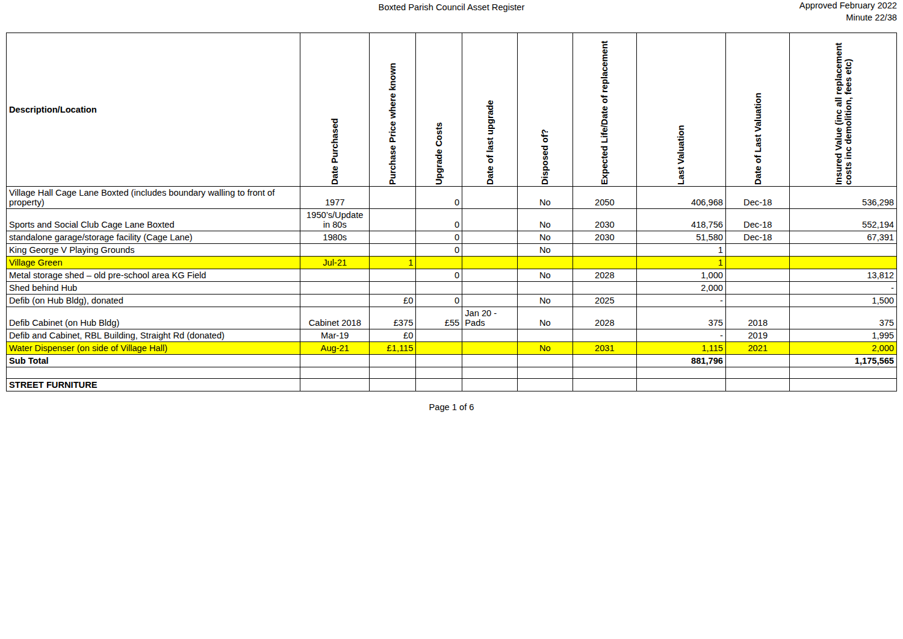Boxted Parish Council Asset Register
Approved February 2022
Minute 22/38
| Description/Location | Date Purchased | Purchase Price where known | Upgrade Costs | Date of last upgrade | Disposed of? | Expected Life/Date of replacement | Last Valuation | Date of Last Valuation | Insured Value (inc all replacement costs inc demolition, fees etc) |
| --- | --- | --- | --- | --- | --- | --- | --- | --- | --- |
| Village Hall Cage Lane Boxted (includes boundary walling to front of property) | 1977 | | 0 | | No | 2050 | 406,968 | Dec-18 | 536,298 |
| Sports and Social Club Cage Lane Boxted | 1950’s/Update in 80s | | 0 | | No | 2030 | 418,756 | Dec-18 | 552,194 |
| standalone garage/storage facility (Cage Lane) | 1980s | | 0 | | No | 2030 | 51,580 | Dec-18 | 67,391 |
| King George V Playing Grounds | | | 0 | | No | | 1 | | |
| Village Green | Jul-21 | 1 | | | | | 1 | | |
| Metal storage shed – old pre-school area KG Field | | | 0 | | No | 2028 | 1,000 | | 13,812 |
| Shed behind Hub | | | | | | | 2,000 | | - |
| Defib (on Hub Bldg), donated | | £0 | 0 | | No | 2025 | - | | 1,500 |
| Defib Cabinet (on Hub Bldg) | Cabinet 2018 | £375 | £55 | Jan 20 - Pads | No | 2028 | 375 | 2018 | 375 |
| Defib and Cabinet, RBL Building, Straight Rd (donated) | Mar-19 | £0 | | | | | - | 2019 | 1,995 |
| Water Dispenser (on side of Village Hall) | Aug-21 | £1,115 | | | No | 2031 | 1,115 | 2021 | 2,000 |
| Sub Total | | | | | | | 881,796 | | 1,175,565 |
| STREET FURNITURE | | | | | | | | | |
Page 1 of 6